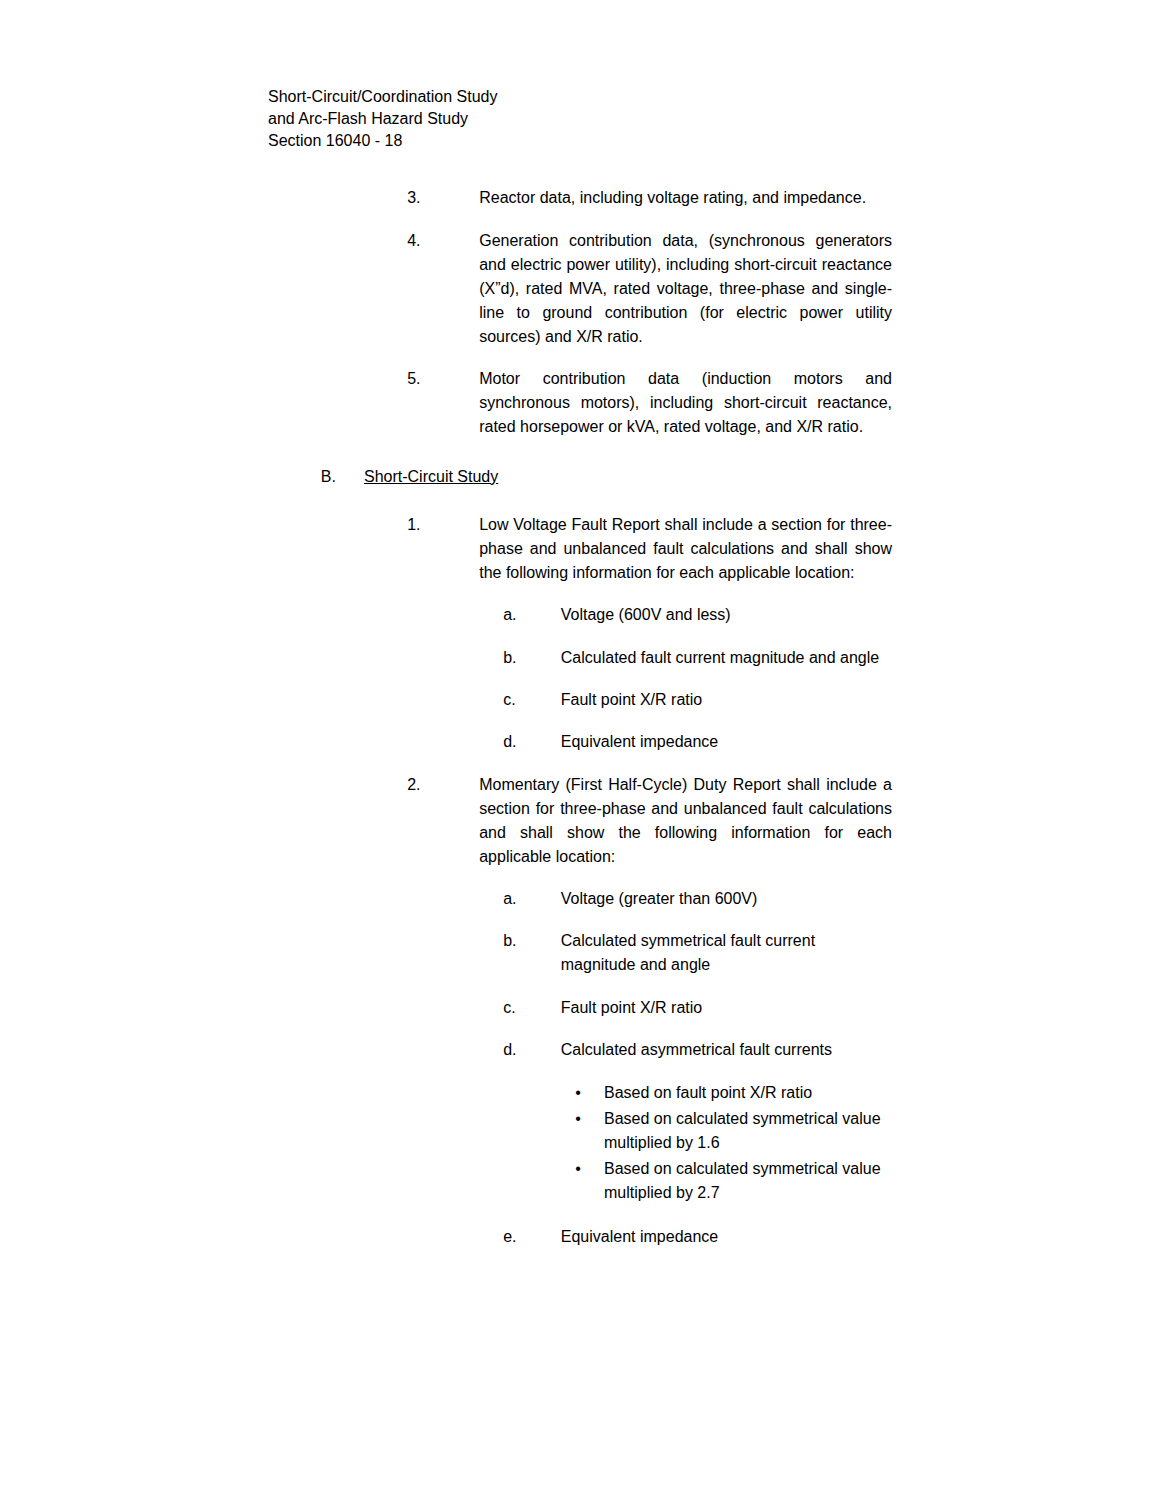Short-Circuit/Coordination Study
and Arc-Flash Hazard Study
Section 16040 - 18
3. Reactor data, including voltage rating, and impedance.
4. Generation contribution data, (synchronous generators and electric power utility), including short-circuit reactance (X”d), rated MVA, rated voltage, three-phase and single-line to ground contribution (for electric power utility sources) and X/R ratio.
5. Motor contribution data (induction motors and synchronous motors), including short-circuit reactance, rated horsepower or kVA, rated voltage, and X/R ratio.
B. Short-Circuit Study
1. Low Voltage Fault Report shall include a section for three-phase and unbalanced fault calculations and shall show the following information for each applicable location:
a. Voltage (600V and less)
b. Calculated fault current magnitude and angle
c. Fault point X/R ratio
d. Equivalent impedance
2. Momentary (First Half-Cycle) Duty Report shall include a section for three-phase and unbalanced fault calculations and shall show the following information for each applicable location:
a. Voltage (greater than 600V)
b. Calculated symmetrical fault current magnitude and angle
c. Fault point X/R ratio
d. Calculated asymmetrical fault currents
•Based on fault point X/R ratio
•Based on calculated symmetrical value multiplied by 1.6
•Based on calculated symmetrical value multiplied by 2.7
e. Equivalent impedance